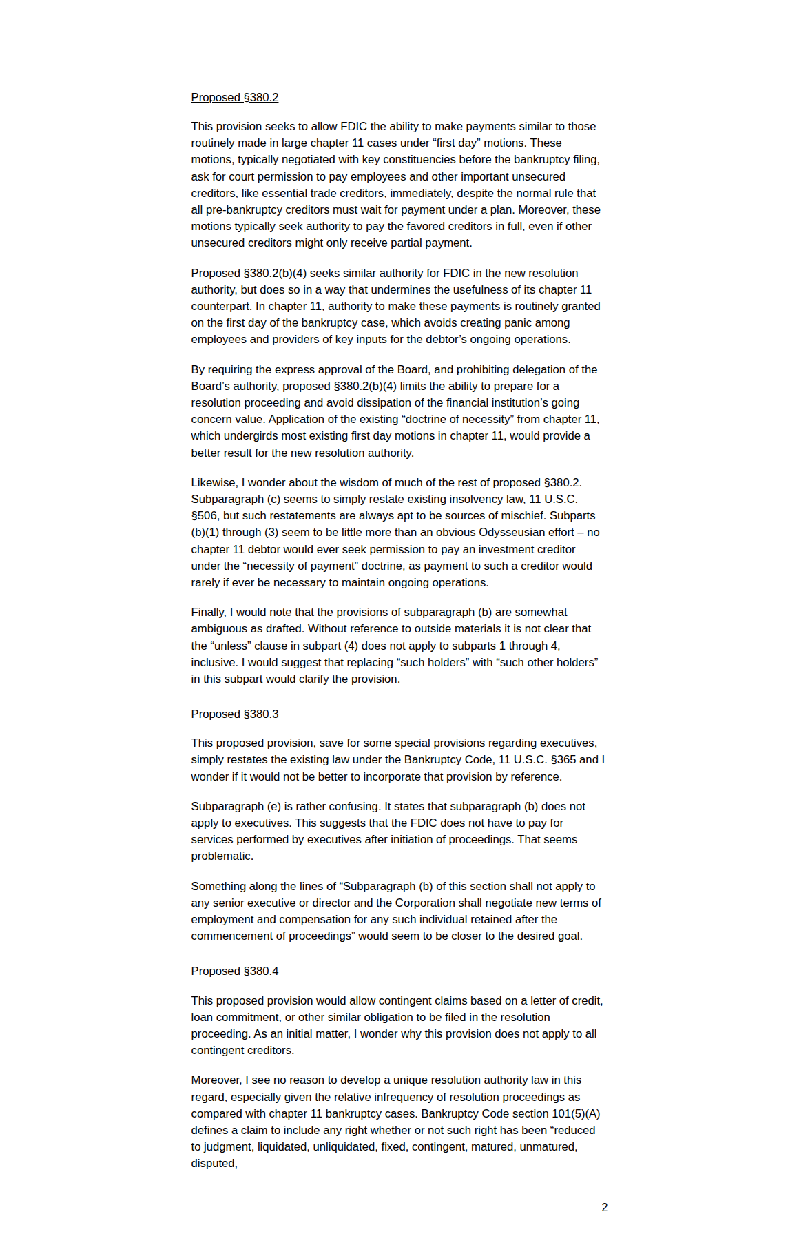Proposed §380.2
This provision seeks to allow FDIC the ability to make payments similar to those routinely made in large chapter 11 cases under “first day” motions. These motions, typically negotiated with key constituencies before the bankruptcy filing, ask for court permission to pay employees and other important unsecured creditors, like essential trade creditors, immediately, despite the normal rule that all pre-bankruptcy creditors must wait for payment under a plan. Moreover, these motions typically seek authority to pay the favored creditors in full, even if other unsecured creditors might only receive partial payment.
Proposed §380.2(b)(4) seeks similar authority for FDIC in the new resolution authority, but does so in a way that undermines the usefulness of its chapter 11 counterpart. In chapter 11, authority to make these payments is routinely granted on the first day of the bankruptcy case, which avoids creating panic among employees and providers of key inputs for the debtor’s ongoing operations.
By requiring the express approval of the Board, and prohibiting delegation of the Board’s authority, proposed §380.2(b)(4) limits the ability to prepare for a resolution proceeding and avoid dissipation of the financial institution’s going concern value. Application of the existing “doctrine of necessity” from chapter 11, which undergirds most existing first day motions in chapter 11, would provide a better result for the new resolution authority.
Likewise, I wonder about the wisdom of much of the rest of proposed §380.2. Subparagraph (c) seems to simply restate existing insolvency law, 11 U.S.C. §506, but such restatements are always apt to be sources of mischief. Subparts (b)(1) through (3) seem to be little more than an obvious Odysseusian effort – no chapter 11 debtor would ever seek permission to pay an investment creditor under the “necessity of payment” doctrine, as payment to such a creditor would rarely if ever be necessary to maintain ongoing operations.
Finally, I would note that the provisions of subparagraph (b) are somewhat ambiguous as drafted. Without reference to outside materials it is not clear that the “unless” clause in subpart (4) does not apply to subparts 1 through 4, inclusive. I would suggest that replacing “such holders” with “such other holders” in this subpart would clarify the provision.
Proposed §380.3
This proposed provision, save for some special provisions regarding executives, simply restates the existing law under the Bankruptcy Code, 11 U.S.C. §365 and I wonder if it would not be better to incorporate that provision by reference.
Subparagraph (e) is rather confusing. It states that subparagraph (b) does not apply to executives. This suggests that the FDIC does not have to pay for services performed by executives after initiation of proceedings. That seems problematic.
Something along the lines of “Subparagraph (b) of this section shall not apply to any senior executive or director and the Corporation shall negotiate new terms of employment and compensation for any such individual retained after the commencement of proceedings” would seem to be closer to the desired goal.
Proposed §380.4
This proposed provision would allow contingent claims based on a letter of credit, loan commitment, or other similar obligation to be filed in the resolution proceeding. As an initial matter, I wonder why this provision does not apply to all contingent creditors.
Moreover, I see no reason to develop a unique resolution authority law in this regard, especially given the relative infrequency of resolution proceedings as compared with chapter 11 bankruptcy cases. Bankruptcy Code section 101(5)(A) defines a claim to include any right whether or not such right has been “reduced to judgment, liquidated, unliquidated, fixed, contingent, matured, unmatured, disputed,
2